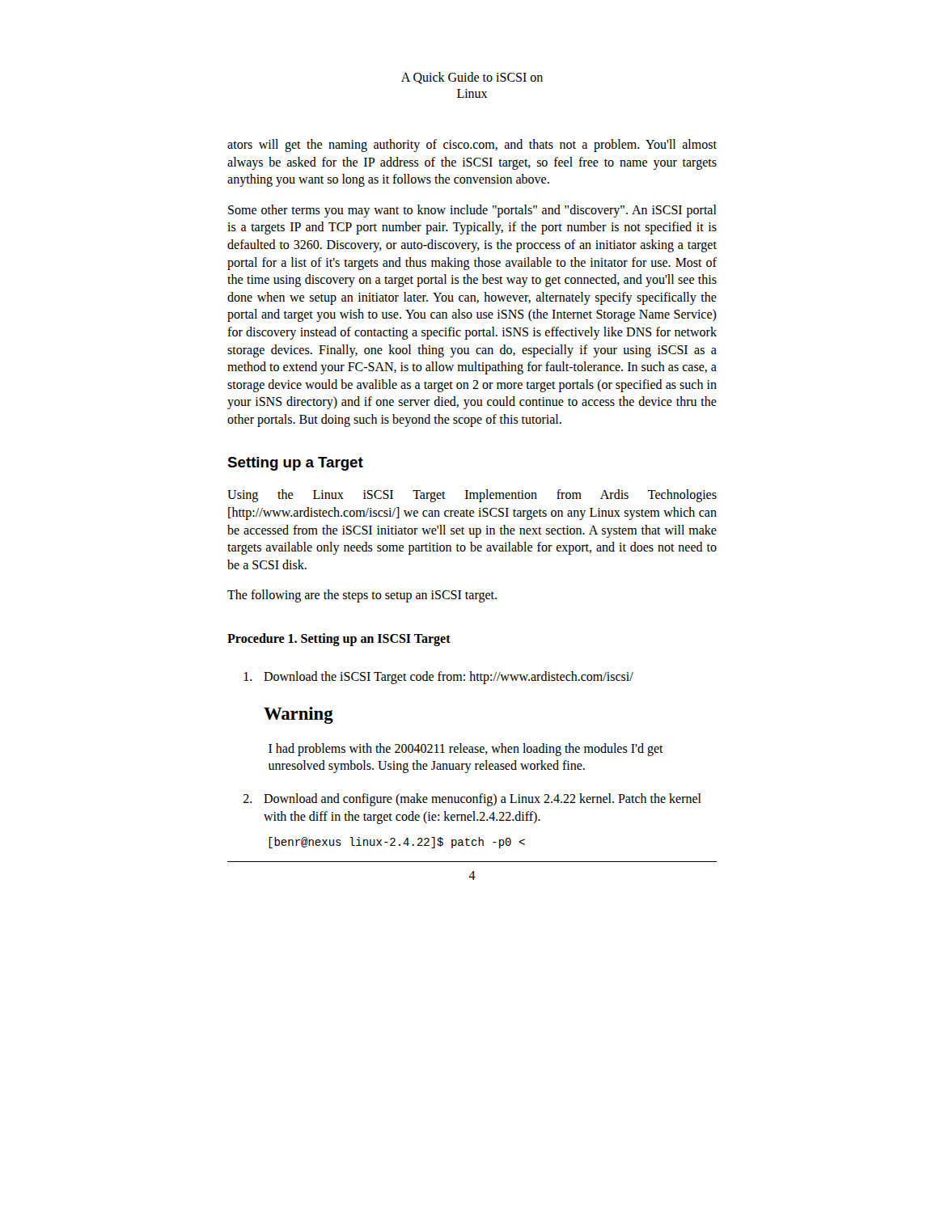A Quick Guide to iSCSI on
Linux
ators will get the naming authority of cisco.com, and thats not a problem. You'll almost always be asked for the IP address of the iSCSI target, so feel free to name your targets anything you want so long as it follows the convension above.
Some other terms you may want to know include "portals" and "discovery". An iSCSI portal is a targets IP and TCP port number pair. Typically, if the port number is not specified it is defaulted to 3260. Discovery, or auto-discovery, is the proccess of an initiator asking a target portal for a list of it's targets and thus making those available to the initator for use. Most of the time using discovery on a target portal is the best way to get connected, and you'll see this done when we setup an initiator later. You can, however, alternately specify specifically the portal and target you wish to use. You can also use iSNS (the Internet Storage Name Service) for discovery instead of contacting a specific portal. iSNS is effectively like DNS for network storage devices. Finally, one kool thing you can do, especially if your using iSCSI as a method to extend your FC-SAN, is to allow multipathing for fault-tolerance. In such as case, a storage device would be avalible as a target on 2 or more target portals (or specified as such in your iSNS directory) and if one server died, you could continue to access the device thru the other portals. But doing such is beyond the scope of this tutorial.
Setting up a Target
Using the Linux iSCSI Target Implemention from Ardis Technologies [http://www.ardistech.com/iscsi/] we can create iSCSI targets on any Linux system which can be accessed from the iSCSI initiator we'll set up in the next section. A system that will make targets available only needs some partition to be available for export, and it does not need to be a SCSI disk.
The following are the steps to setup an iSCSI target.
Procedure 1. Setting up an ISCSI Target
Download the iSCSI Target code from: http://www.ardistech.com/iscsi/
Warning
I had problems with the 20040211 release, when loading the modules I'd get unresolved symbols. Using the January released worked fine.
Download and configure (make menuconfig) a Linux 2.4.22 kernel. Patch the kernel with the diff in the target code (ie: kernel.2.4.22.diff).
[benr@nexus linux-2.4.22]$ patch -p0 <
4